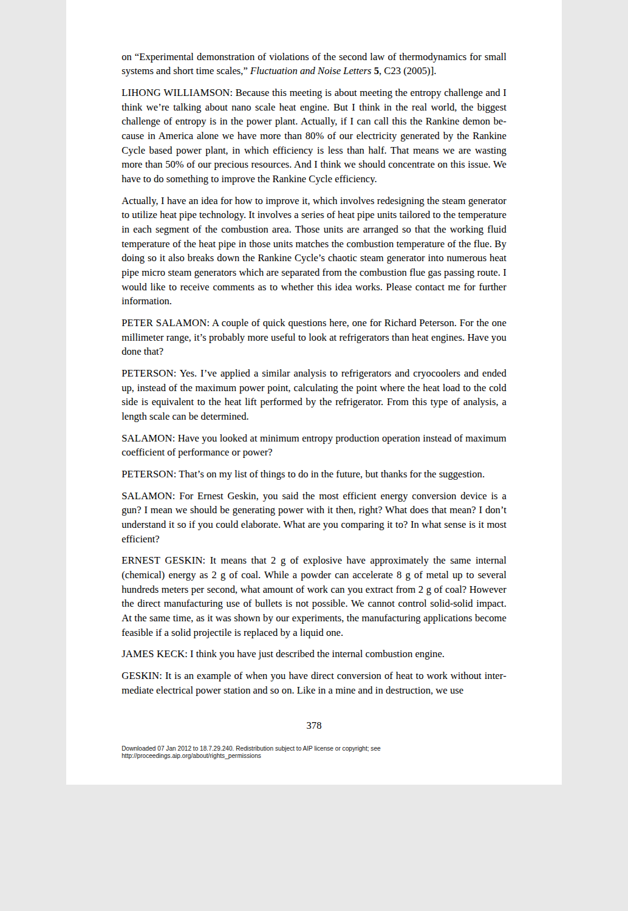on “Experimental demonstration of violations of the second law of thermodynamics for small systems and short time scales,” Fluctuation and Noise Letters 5, C23 (2005)].
Lihong Williamson: Because this meeting is about meeting the entropy challenge and I think we’re talking about nano scale heat engine. But I think in the real world, the biggest challenge of entropy is in the power plant. Actually, if I can call this the Rankine demon because in America alone we have more than 80% of our electricity generated by the Rankine Cycle based power plant, in which efficiency is less than half. That means we are wasting more than 50% of our precious resources. And I think we should concentrate on this issue. We have to do something to improve the Rankine Cycle efficiency.
Actually, I have an idea for how to improve it, which involves redesigning the steam generator to utilize heat pipe technology. It involves a series of heat pipe units tailored to the temperature in each segment of the combustion area. Those units are arranged so that the working fluid temperature of the heat pipe in those units matches the combustion temperature of the flue. By doing so it also breaks down the Rankine Cycle’s chaotic steam generator into numerous heat pipe micro steam generators which are separated from the combustion flue gas passing route. I would like to receive comments as to whether this idea works. Please contact me for further information.
Peter Salamon: A couple of quick questions here, one for Richard Peterson. For the one millimeter range, it’s probably more useful to look at refrigerators than heat engines. Have you done that?
Peterson: Yes. I’ve applied a similar analysis to refrigerators and cryocoolers and ended up, instead of the maximum power point, calculating the point where the heat load to the cold side is equivalent to the heat lift performed by the refrigerator. From this type of analysis, a length scale can be determined.
Salamon: Have you looked at minimum entropy production operation instead of maximum coefficient of performance or power?
Peterson: That’s on my list of things to do in the future, but thanks for the suggestion.
Salamon: For Ernest Geskin, you said the most efficient energy conversion device is a gun? I mean we should be generating power with it then, right? What does that mean? I don’t understand it so if you could elaborate. What are you comparing it to? In what sense is it most efficient?
Ernest Geskin: It means that 2 g of explosive have approximately the same internal (chemical) energy as 2 g of coal. While a powder can accelerate 8 g of metal up to several hundreds meters per second, what amount of work can you extract from 2 g of coal? However the direct manufacturing use of bullets is not possible. We cannot control solid-solid impact. At the same time, as it was shown by our experiments, the manufacturing applications become feasible if a solid projectile is replaced by a liquid one.
James Keck: I think you have just described the internal combustion engine.
Geskin: It is an example of when you have direct conversion of heat to work without intermediate electrical power station and so on. Like in a mine and in destruction, we use
378
Downloaded 07 Jan 2012 to 18.7.29.240. Redistribution subject to AIP license or copyright; see http://proceedings.aip.org/about/rights_permissions